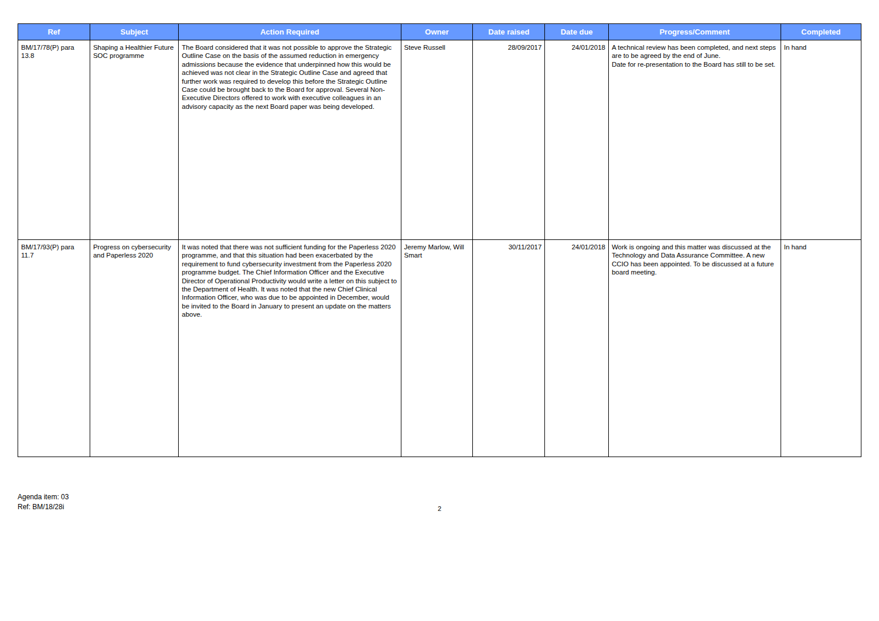| Ref | Subject | Action Required | Owner | Date raised | Date due | Progress/Comment | Completed |
| --- | --- | --- | --- | --- | --- | --- | --- |
| BM/17/78(P) para 13.8 | Shaping a Healthier Future SOC programme | The Board considered that it was not possible to approve the Strategic Outline Case on the basis of the assumed reduction in emergency admissions because the evidence that underpinned how this would be achieved was not clear in the Strategic Outline Case and agreed that further work was required to develop this before the Strategic Outline Case could be brought back to the Board for approval. Several Non-Executive Directors offered to work with executive colleagues in an advisory capacity as the next Board paper was being developed. | Steve Russell | 28/09/2017 | 24/01/2018 | A technical review has been completed, and next steps are to be agreed by the end of June. Date for re-presentation to the Board has still to be set. | In hand |
| BM/17/93(P) para 11.7 | Progress on cybersecurity and Paperless 2020 | It was noted that there was not sufficient funding for the Paperless 2020 programme, and that this situation had been exacerbated by the requirement to fund cybersecurity investment from the Paperless 2020 programme budget. The Chief Information Officer and the Executive Director of Operational Productivity would write a letter on this subject to the Department of Health. It was noted that the new Chief Clinical Information Officer, who was due to be appointed in December, would be invited to the Board in January to present an update on the matters above. | Jeremy Marlow, Will Smart | 30/11/2017 | 24/01/2018 | Work is ongoing and this matter was discussed at the Technology and Data Assurance Committee. A new CCIO has been appointed. To be discussed at a future board meeting. | In hand |
Agenda item: 03
Ref: BM/18/28i
2